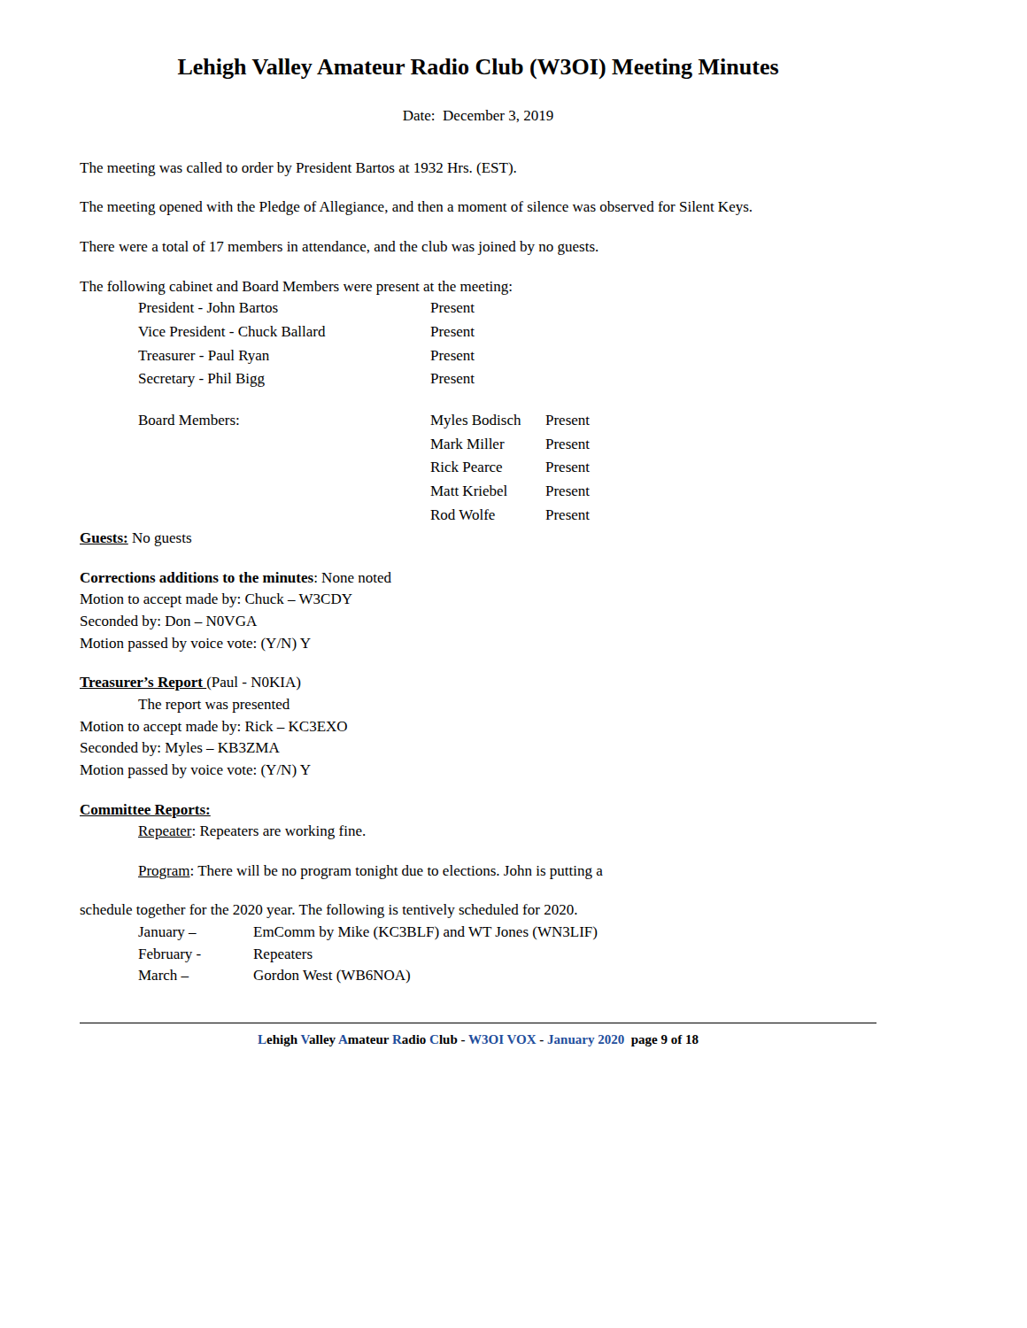Lehigh Valley Amateur Radio Club (W3OI) Meeting Minutes
Date: December 3, 2019
The meeting was called to order by President Bartos at 1932 Hrs. (EST).
The meeting opened with the Pledge of Allegiance, and then a moment of silence was observed for Silent Keys.
There were a total of 17 members in attendance, and the club was joined by no guests.
The following cabinet and Board Members were present at the meeting:
| | President - John Bartos | Present |
| | Vice President - Chuck Ballard | Present |
| | Treasurer - Paul Ryan | Present |
| | Secretary - Phil Bigg | Present |
| | Board Members: | Myles Bodisch | Present |
| | | Mark Miller | Present |
| | | Rick Pearce | Present |
| | | Matt Kriebel | Present |
| | | Rod Wolfe | Present |
Guests: No guests
Corrections additions to the minutes: None noted
Motion to accept made by: Chuck – W3CDY
Seconded by: Don – N0VGA
Motion passed by voice vote: (Y/N) Y
Treasurer’s Report (Paul - N0KIA)
The report was presented
Motion to accept made by: Rick – KC3EXO
Seconded by: Myles – KB3ZMA
Motion passed by voice vote: (Y/N) Y
Committee Reports:
Repeater: Repeaters are working fine.
Program: There will be no program tonight due to elections. John is putting a
schedule together for the 2020 year. The following is tentively scheduled for 2020.
January –EmComm by Mike (KC3BLF) and WT Jones (WN3LIF)
February -Repeaters
March –Gordon West (WB6NOA)
Lehigh Valley Amateur Radio Club - W3OI VOX - January 2020 page 9 of 18